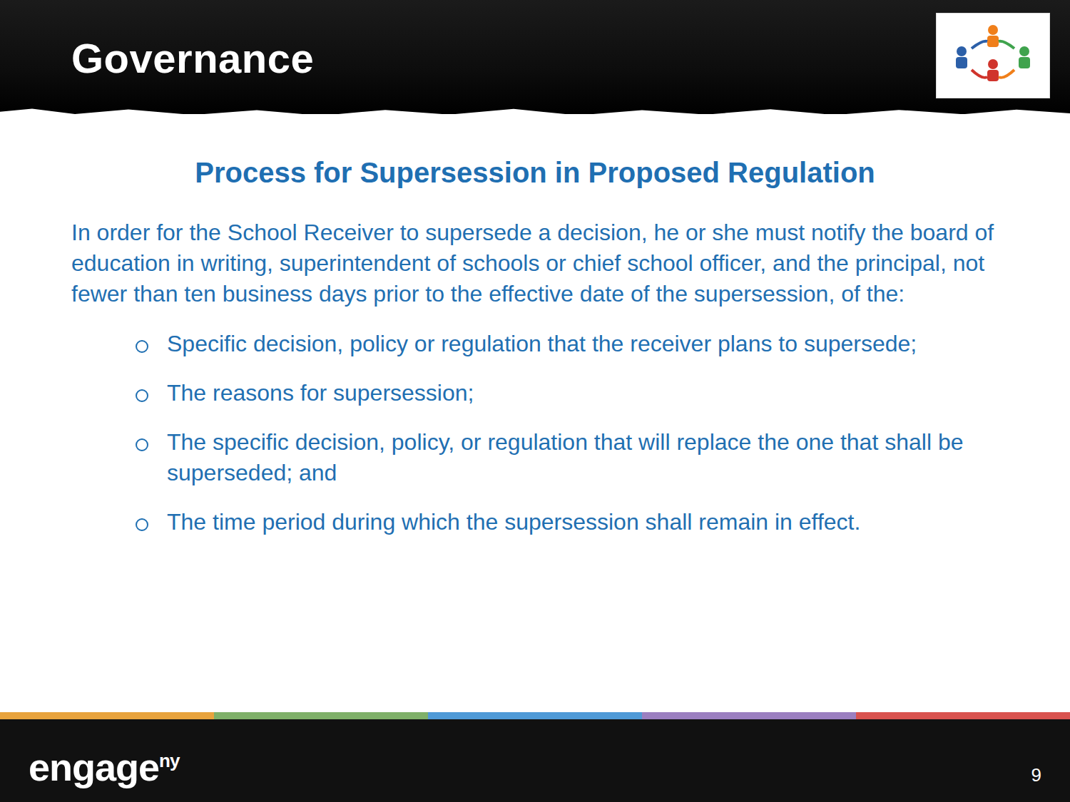Governance
Process for Supersession in Proposed Regulation
In order for the School Receiver to supersede a decision, he or she must notify the board of education in writing, superintendent of schools or chief school officer, and the principal, not fewer than ten business days prior to the effective date of the supersession, of the:
Specific decision, policy or regulation that the receiver plans to supersede;
The reasons for supersession;
The specific decision, policy, or regulation that will replace the one that shall be superseded; and
The time period during which the supersession shall remain in effect.
engageny
9